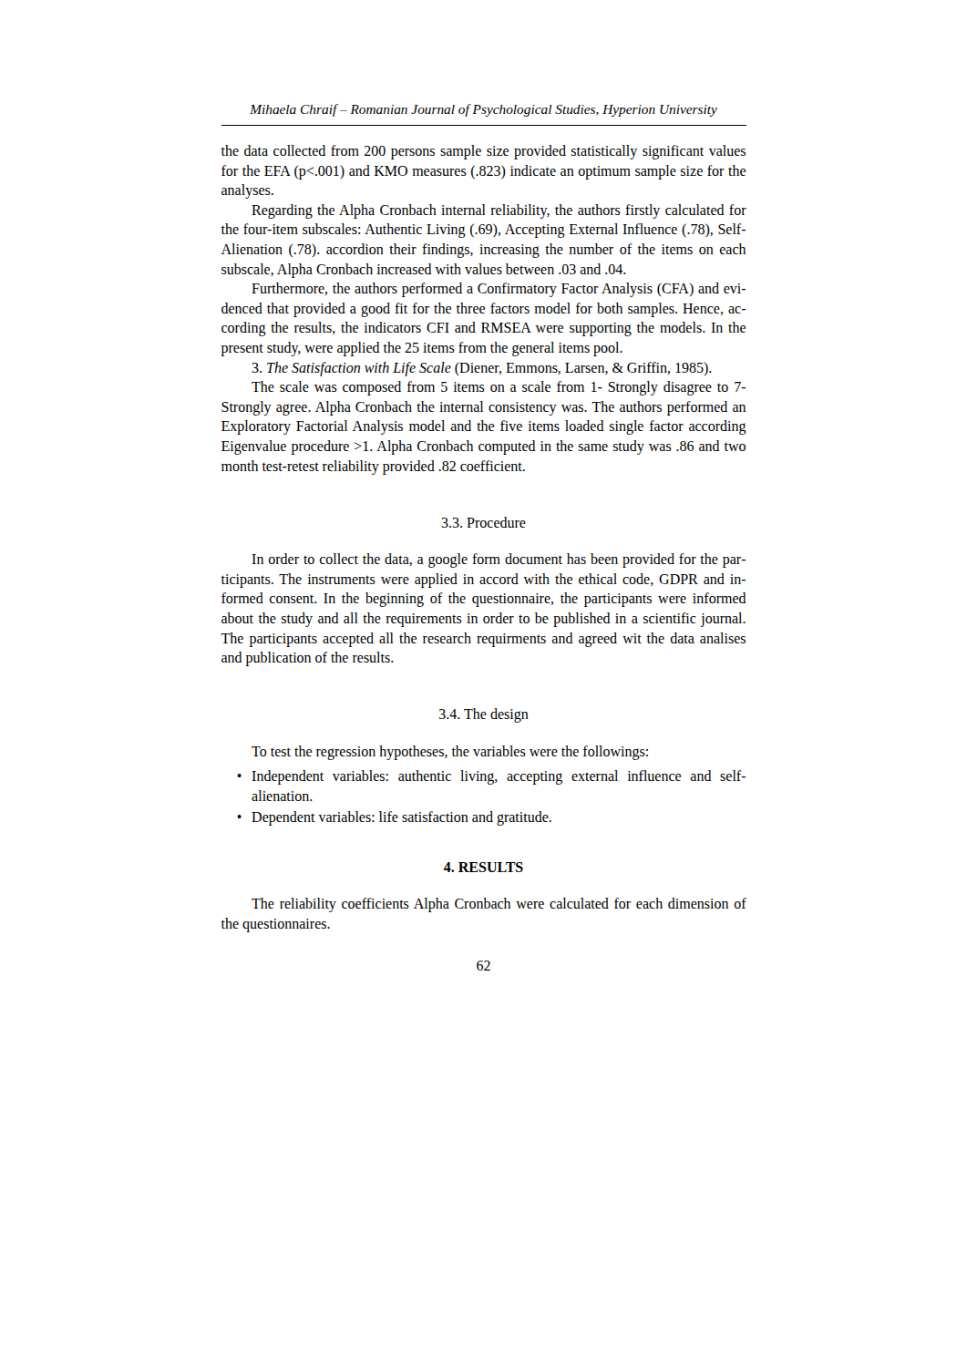Mihaela Chraif – Romanian Journal of Psychological Studies, Hyperion University
the data collected from 200 persons sample size provided statistically significant values for the EFA (p<.001) and KMO measures (.823) indicate an optimum sample size for the analyses.
Regarding the Alpha Cronbach internal reliability, the authors firstly calculated for the four-item subscales: Authentic Living (.69), Accepting External Influence (.78), Self-Alienation (.78). accordion their findings, increasing the number of the items on each subscale, Alpha Cronbach increased with values between .03 and .04.
Furthermore, the authors performed a Confirmatory Factor Analysis (CFA) and evidenced that provided a good fit for the three factors model for both samples. Hence, according the results, the indicators CFI and RMSEA were supporting the models. In the present study, were applied the 25 items from the general items pool.
3. The Satisfaction with Life Scale (Diener, Emmons, Larsen, & Griffin, 1985).
The scale was composed from 5 items on a scale from 1- Strongly disagree to 7-Strongly agree. Alpha Cronbach the internal consistency was. The authors performed an Exploratory Factorial Analysis model and the five items loaded single factor according Eigenvalue procedure >1. Alpha Cronbach computed in the same study was .86 and two month test-retest reliability provided .82 coefficient.
3.3. Procedure
In order to collect the data, a google form document has been provided for the participants. The instruments were applied in accord with the ethical code, GDPR and informed consent. In the beginning of the questionnaire, the participants were informed about the study and all the requirements in order to be published in a scientific journal. The participants accepted all the research requirments and agreed wit the data analises and publication of the results.
3.4. The design
To test the regression hypotheses, the variables were the followings:
Independent variables: authentic living, accepting external influence and self-alienation.
Dependent variables: life satisfaction and gratitude.
4. RESULTS
The reliability coefficients Alpha Cronbach were calculated for each dimension of the questionnaires.
62